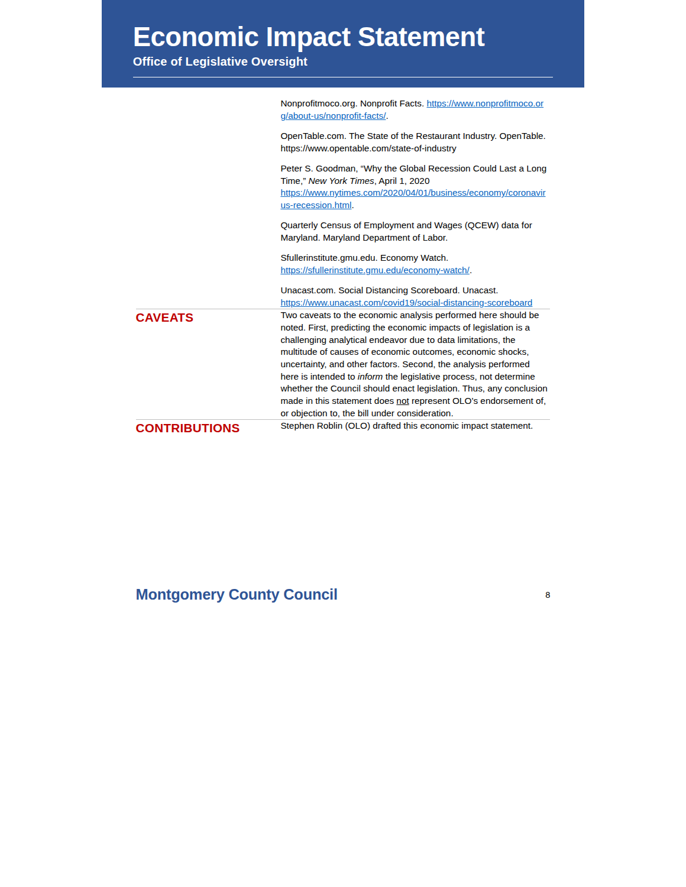Economic Impact Statement
Office of Legislative Oversight
| | Nonprofitmoco.org. Nonprofit Facts. https://www.nonprofitmoco.org/about-us/nonprofit-facts/ . OpenTable.com. The State of the Restaurant Industry. OpenTable. https://www.opentable.com/state-of-industry Peter S. Goodman, “Why the Global Recession Could Last a Long Time,” New York Times , April 1, 2020 https://www.nytimes.com/2020/04/01/business/economy/coronavirus-recession.html . Quarterly Census of Employment and Wages (QCEW) data for Maryland. Maryland Department of Labor. Sfullerinstitute.gmu.edu. Economy Watch. https://sfullerinstitute.gmu.edu/economy-watch/ . Unacast.com. Social Distancing Scoreboard. Unacast. https://www.unacast.com/covid19/social-distancing-scoreboard |
| CAVEATS | Two caveats to the economic analysis performed here should be noted. First, predicting the economic impacts of legislation is a challenging analytical endeavor due to data limitations, the multitude of causes of economic outcomes, economic shocks, uncertainty, and other factors. Second, the analysis performed here is intended to inform the legislative process, not determine whether the Council should enact legislation. Thus, any conclusion made in this statement does not represent OLO’s endorsement of, or objection to, the bill under consideration. |
| CONTRIBUTIONS | Stephen Roblin (OLO) drafted this economic impact statement. |
Montgomery County Council
8